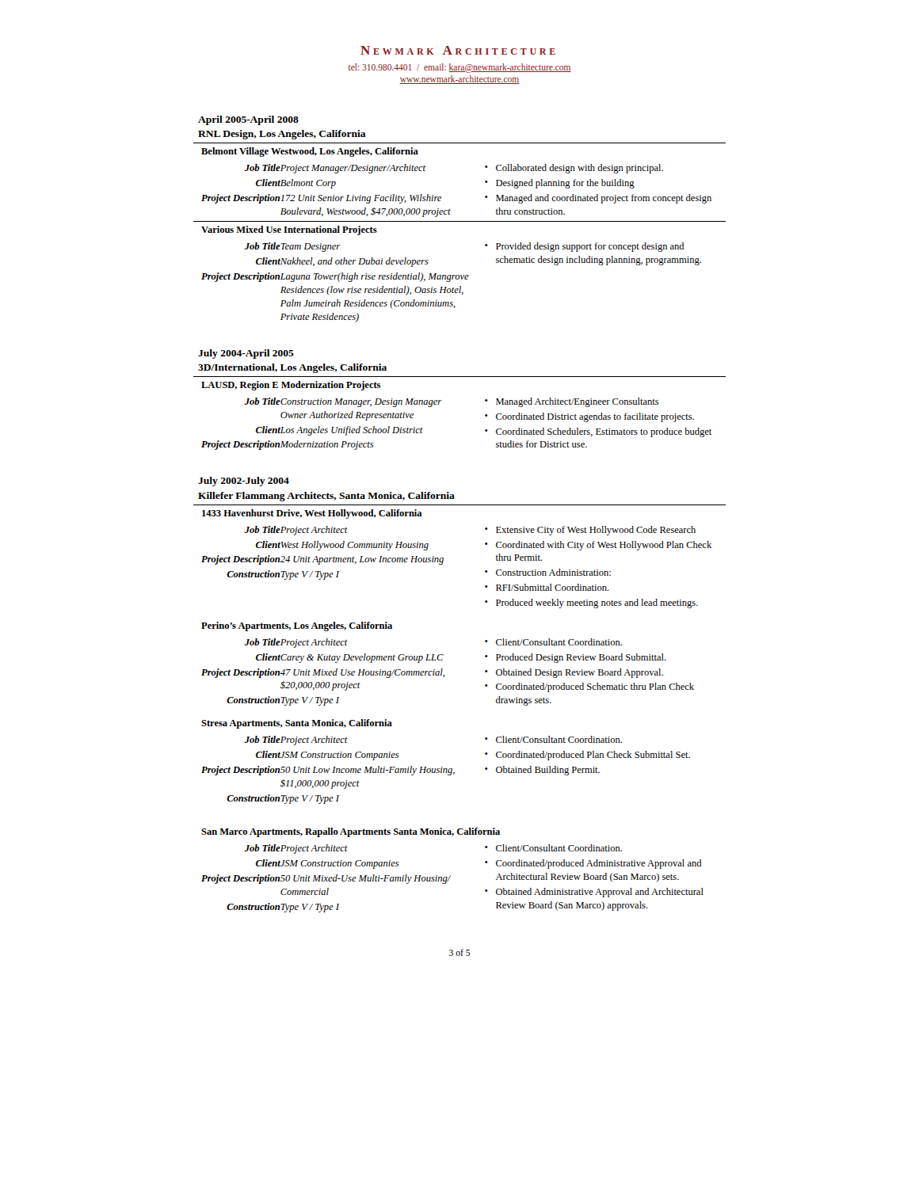Newmark Architecture
tel: 310.980.4401 / email: kara@newmark-architecture.com
www.newmark-architecture.com
April 2005-April 2008
RNL Design, Los Angeles, California
Belmont Village Westwood, Los Angeles, California
| Job Title | Project Manager/Designer/Architect |
| Client | Belmont Corp |
| Project Description | 172 Unit Senior Living Facility, Wilshire Boulevard, Westwood, $47,000,000 project |
Collaborated design with design principal.
Designed planning for the building
Managed and coordinated project from concept design thru construction.
Various Mixed Use International Projects
| Job Title | Team Designer |
| Client | Nakheel, and other Dubai developers |
| Project Description | Laguna Tower(high rise residential), Mangrove Residences (low rise residential), Oasis Hotel, Palm Jumeirah Residences (Condominiums, Private Residences) |
Provided design support for concept design and schematic design including planning, programming.
July 2004-April 2005
3D/International, Los Angeles, California
LAUSD, Region E Modernization Projects
| Job Title | Construction Manager, Design Manager Owner Authorized Representative |
| Client | Los Angeles Unified School District |
| Project Description | Modernization Projects |
Managed Architect/Engineer Consultants
Coordinated District agendas to facilitate projects.
Coordinated Schedulers, Estimators to produce budget studies for District use.
July 2002-July 2004
Killefer Flammang Architects, Santa Monica, California
1433 Havenhurst Drive, West Hollywood, California
| Job Title | Project Architect |
| Client | West Hollywood Community Housing |
| Project Description | 24 Unit Apartment, Low Income Housing |
| Construction | Type V / Type I |
Extensive City of West Hollywood Code Research
Coordinated with City of West Hollywood Plan Check thru Permit.
Construction Administration:
RFI/Submittal Coordination.
Produced weekly meeting notes and lead meetings.
Perino’s Apartments, Los Angeles, California
| Job Title | Project Architect |
| Client | Carey & Kutay Development Group LLC |
| Project Description | 47 Unit Mixed Use Housing/Commercial, $20,000,000 project |
| Construction | Type V / Type I |
Client/Consultant Coordination.
Produced Design Review Board Submittal.
Obtained Design Review Board Approval.
Coordinated/produced Schematic thru Plan Check drawings sets.
Stresa Apartments, Santa Monica, California
| Job Title | Project Architect |
| Client | JSM Construction Companies |
| Project Description | 50 Unit Low Income Multi-Family Housing, $11,000,000 project |
| Construction | Type V / Type I |
Client/Consultant Coordination.
Coordinated/produced Plan Check Submittal Set.
Obtained Building Permit.
San Marco Apartments, Rapallo Apartments Santa Monica, California
| Job Title | Project Architect |
| Client | JSM Construction Companies |
| Project Description | 50 Unit Mixed-Use Multi-Family Housing/ Commercial |
| Construction | Type V / Type I |
Client/Consultant Coordination.
Coordinated/produced Administrative Approval and Architectural Review Board (San Marco) sets.
Obtained Administrative Approval and Architectural Review Board (San Marco) approvals.
3 of 5